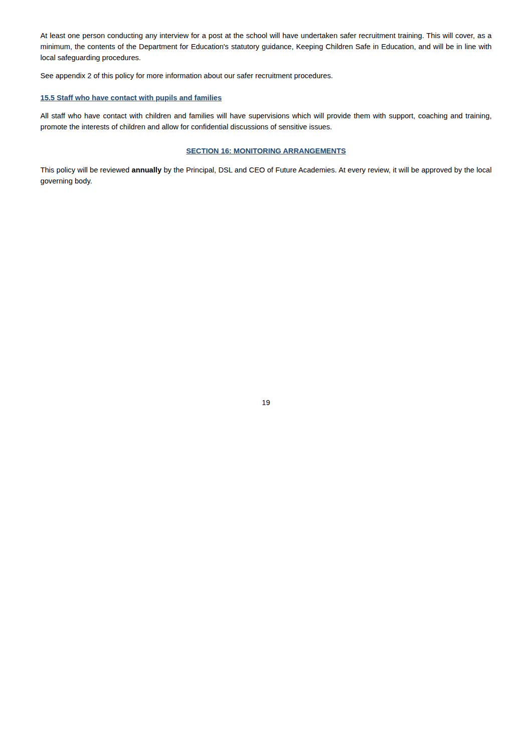At least one person conducting any interview for a post at the school will have undertaken safer recruitment training. This will cover, as a minimum, the contents of the Department for Education's statutory guidance, Keeping Children Safe in Education, and will be in line with local safeguarding procedures.
See appendix 2 of this policy for more information about our safer recruitment procedures.
15.5 Staff who have contact with pupils and families
All staff who have contact with children and families will have supervisions which will provide them with support, coaching and training, promote the interests of children and allow for confidential discussions of sensitive issues.
SECTION 16: MONITORING ARRANGEMENTS
This policy will be reviewed annually by the Principal, DSL and CEO of Future Academies. At every review, it will be approved by the local governing body.
19